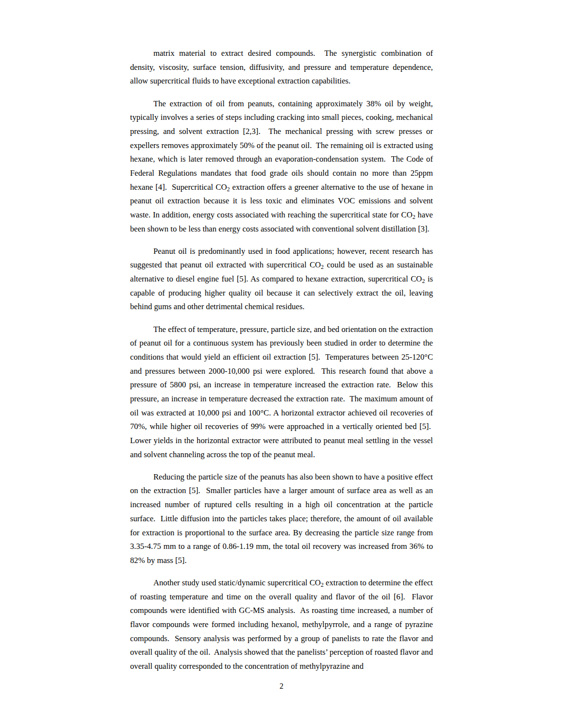matrix material to extract desired compounds. The synergistic combination of density, viscosity, surface tension, diffusivity, and pressure and temperature dependence, allow supercritical fluids to have exceptional extraction capabilities.
The extraction of oil from peanuts, containing approximately 38% oil by weight, typically involves a series of steps including cracking into small pieces, cooking, mechanical pressing, and solvent extraction [2,3]. The mechanical pressing with screw presses or expellers removes approximately 50% of the peanut oil. The remaining oil is extracted using hexane, which is later removed through an evaporation-condensation system. The Code of Federal Regulations mandates that food grade oils should contain no more than 25ppm hexane [4]. Supercritical CO2 extraction offers a greener alternative to the use of hexane in peanut oil extraction because it is less toxic and eliminates VOC emissions and solvent waste. In addition, energy costs associated with reaching the supercritical state for CO2 have been shown to be less than energy costs associated with conventional solvent distillation [3].
Peanut oil is predominantly used in food applications; however, recent research has suggested that peanut oil extracted with supercritical CO2 could be used as an sustainable alternative to diesel engine fuel [5]. As compared to hexane extraction, supercritical CO2 is capable of producing higher quality oil because it can selectively extract the oil, leaving behind gums and other detrimental chemical residues.
The effect of temperature, pressure, particle size, and bed orientation on the extraction of peanut oil for a continuous system has previously been studied in order to determine the conditions that would yield an efficient oil extraction [5]. Temperatures between 25-120°C and pressures between 2000-10,000 psi were explored. This research found that above a pressure of 5800 psi, an increase in temperature increased the extraction rate. Below this pressure, an increase in temperature decreased the extraction rate. The maximum amount of oil was extracted at 10,000 psi and 100°C. A horizontal extractor achieved oil recoveries of 70%, while higher oil recoveries of 99% were approached in a vertically oriented bed [5]. Lower yields in the horizontal extractor were attributed to peanut meal settling in the vessel and solvent channeling across the top of the peanut meal.
Reducing the particle size of the peanuts has also been shown to have a positive effect on the extraction [5]. Smaller particles have a larger amount of surface area as well as an increased number of ruptured cells resulting in a high oil concentration at the particle surface. Little diffusion into the particles takes place; therefore, the amount of oil available for extraction is proportional to the surface area. By decreasing the particle size range from 3.35-4.75 mm to a range of 0.86-1.19 mm, the total oil recovery was increased from 36% to 82% by mass [5].
Another study used static/dynamic supercritical CO2 extraction to determine the effect of roasting temperature and time on the overall quality and flavor of the oil [6]. Flavor compounds were identified with GC-MS analysis. As roasting time increased, a number of flavor compounds were formed including hexanol, methylpyrrole, and a range of pyrazine compounds. Sensory analysis was performed by a group of panelists to rate the flavor and overall quality of the oil. Analysis showed that the panelists’ perception of roasted flavor and overall quality corresponded to the concentration of methylpyrazine and
2